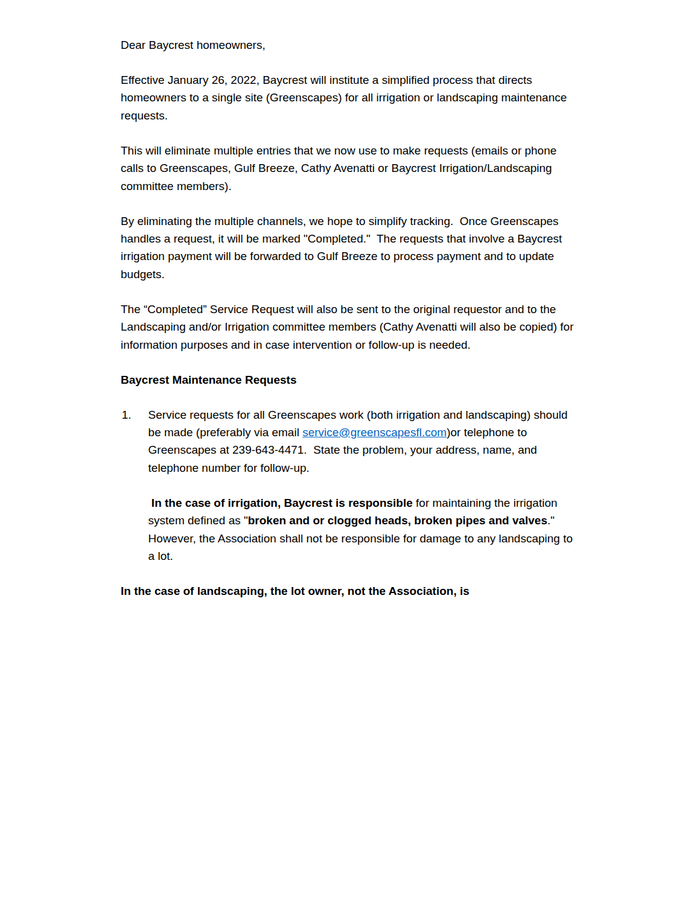Dear Baycrest homeowners,
Effective January 26, 2022, Baycrest will institute a simplified process that directs homeowners to a single site (Greenscapes) for all irrigation or landscaping maintenance requests.
This will eliminate multiple entries that we now use to make requests (emails or phone calls to Greenscapes, Gulf Breeze, Cathy Avenatti or Baycrest Irrigation/Landscaping committee members).
By eliminating the multiple channels, we hope to simplify tracking. Once Greenscapes handles a request, it will be marked "Completed." The requests that involve a Baycrest irrigation payment will be forwarded to Gulf Breeze to process payment and to update budgets.
The “Completed” Service Request will also be sent to the original requestor and to the Landscaping and/or Irrigation committee members (Cathy Avenatti will also be copied) for information purposes and in case intervention or follow-up is needed.
Baycrest Maintenance Requests
Service requests for all Greenscapes work (both irrigation and landscaping) should be made (preferably via email service@greenscapesfl.com)or telephone to Greenscapes at 239-643-4471. State the problem, your address, name, and telephone number for follow-up.
In the case of irrigation, Baycrest is responsible for maintaining the irrigation system defined as "broken and or clogged heads, broken pipes and valves." However, the Association shall not be responsible for damage to any landscaping to a lot.
In the case of landscaping, the lot owner, not the Association, is